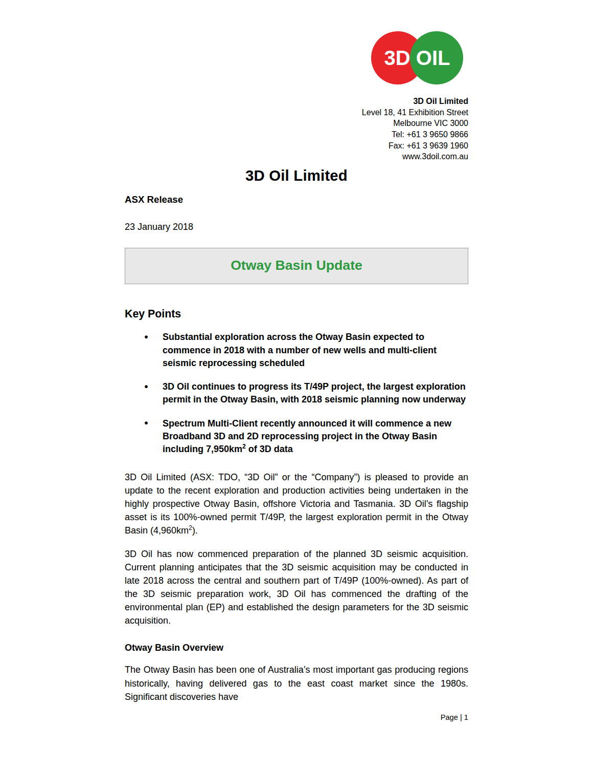3D OIL
3D Oil Limited
Level 18, 41 Exhibition Street
Melbourne VIC 3000
Tel: +61 3 9650 9866
Fax: +61 3 9639 1960
www.3doil.com.au
3D Oil Limited
ASX Release
23 January 2018
Otway Basin Update
Key Points
Substantial exploration across the Otway Basin expected to commence in 2018 with a number of new wells and multi-client seismic reprocessing scheduled
3D Oil continues to progress its T/49P project, the largest exploration permit in the Otway Basin, with 2018 seismic planning now underway
Spectrum Multi-Client recently announced it will commence a new Broadband 3D and 2D reprocessing project in the Otway Basin including 7,950km2 of 3D data
3D Oil Limited (ASX: TDO, “3D Oil” or the “Company”) is pleased to provide an update to the recent exploration and production activities being undertaken in the highly prospective Otway Basin, offshore Victoria and Tasmania. 3D Oil’s flagship asset is its 100%-owned permit T/49P, the largest exploration permit in the Otway Basin (4,960km2).
3D Oil has now commenced preparation of the planned 3D seismic acquisition. Current planning anticipates that the 3D seismic acquisition may be conducted in late 2018 across the central and southern part of T/49P (100%-owned). As part of the 3D seismic preparation work, 3D Oil has commenced the drafting of the environmental plan (EP) and established the design parameters for the 3D seismic acquisition.
Otway Basin Overview
The Otway Basin has been one of Australia’s most important gas producing regions historically, having delivered gas to the east coast market since the 1980s. Significant discoveries have
Page | 1